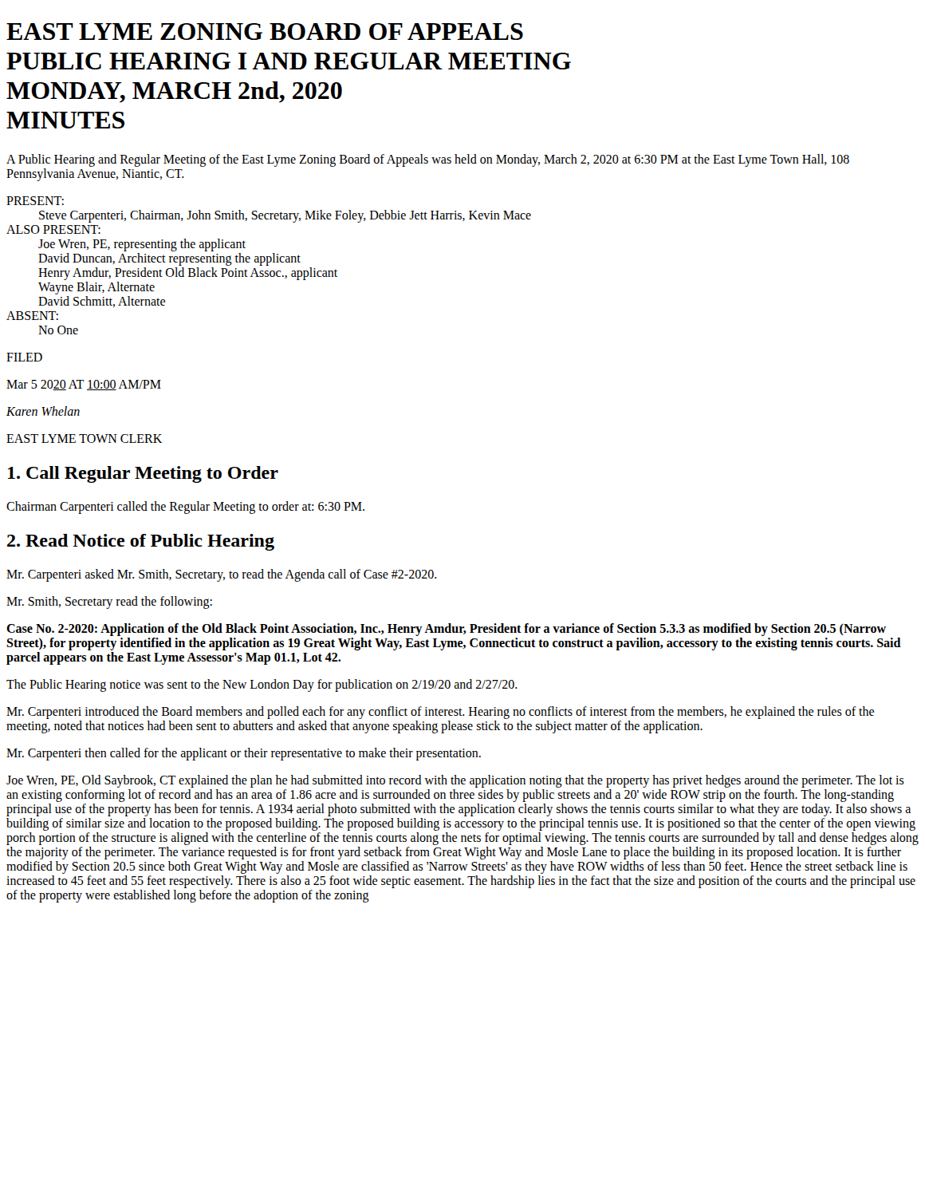EAST LYME ZONING BOARD OF APPEALS
PUBLIC HEARING I AND REGULAR MEETING
MONDAY, MARCH 2nd, 2020
MINUTES
A Public Hearing and Regular Meeting of the East Lyme Zoning Board of Appeals was held on Monday, March 2, 2020 at 6:30 PM at the East Lyme Town Hall, 108 Pennsylvania Avenue, Niantic, CT.
PRESENT:
Steve Carpenteri, Chairman, John Smith, Secretary, Mike Foley, Debbie Jett Harris, Kevin Mace
ALSO PRESENT:
Joe Wren, PE, representing the applicant
David Duncan, Architect representing the applicant
Henry Amdur, President Old Black Point Assoc., applicant
Wayne Blair, Alternate
David Schmitt, Alternate
ABSENT:
No One
FILED
Mar 5 2020 AT 10:00 AM/PM
Karen Whelan
EAST LYME TOWN CLERK
1. Call Regular Meeting to Order
Chairman Carpenteri called the Regular Meeting to order at: 6:30 PM.
2. Read Notice of Public Hearing
Mr. Carpenteri asked Mr. Smith, Secretary, to read the Agenda call of Case #2-2020.
Mr. Smith, Secretary read the following:
Case No. 2-2020: Application of the Old Black Point Association, Inc., Henry Amdur, President for a variance of Section 5.3.3 as modified by Section 20.5 (Narrow Street), for property identified in the application as 19 Great Wight Way, East Lyme, Connecticut to construct a pavilion, accessory to the existing tennis courts. Said parcel appears on the East Lyme Assessor's Map 01.1, Lot 42.
The Public Hearing notice was sent to the New London Day for publication on 2/19/20 and 2/27/20.
Mr. Carpenteri introduced the Board members and polled each for any conflict of interest. Hearing no conflicts of interest from the members, he explained the rules of the meeting, noted that notices had been sent to abutters and asked that anyone speaking please stick to the subject matter of the application.
Mr. Carpenteri then called for the applicant or their representative to make their presentation.
Joe Wren, PE, Old Saybrook, CT explained the plan he had submitted into record with the application noting that the property has privet hedges around the perimeter. The lot is an existing conforming lot of record and has an area of 1.86 acre and is surrounded on three sides by public streets and a 20' wide ROW strip on the fourth. The long-standing principal use of the property has been for tennis. A 1934 aerial photo submitted with the application clearly shows the tennis courts similar to what they are today. It also shows a building of similar size and location to the proposed building. The proposed building is accessory to the principal tennis use. It is positioned so that the center of the open viewing porch portion of the structure is aligned with the centerline of the tennis courts along the nets for optimal viewing. The tennis courts are surrounded by tall and dense hedges along the majority of the perimeter. The variance requested is for front yard setback from Great Wight Way and Mosle Lane to place the building in its proposed location. It is further modified by Section 20.5 since both Great Wight Way and Mosle are classified as 'Narrow Streets' as they have ROW widths of less than 50 feet. Hence the street setback line is increased to 45 feet and 55 feet respectively. There is also a 25 foot wide septic easement. The hardship lies in the fact that the size and position of the courts and the principal use of the property were established long before the adoption of the zoning